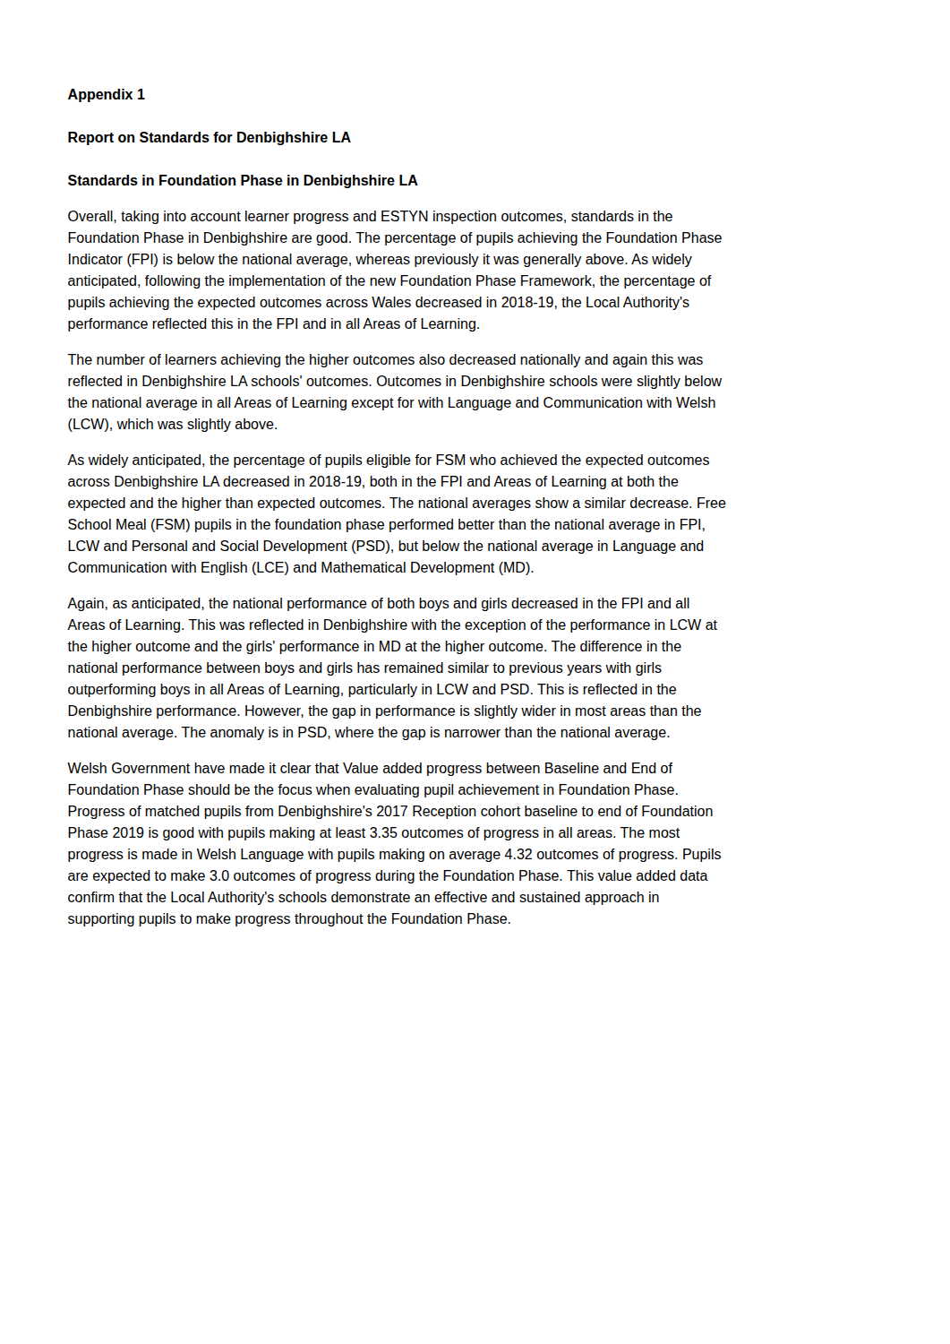Appendix 1
Report on Standards for Denbighshire LA
Standards in Foundation Phase in Denbighshire LA
Overall, taking into account learner progress and ESTYN inspection outcomes, standards in the Foundation Phase in Denbighshire are good. The percentage of pupils achieving the Foundation Phase Indicator (FPI) is below the national average, whereas previously it was generally above. As widely anticipated, following the implementation of the new Foundation Phase Framework, the percentage of pupils achieving the expected outcomes across Wales decreased in 2018-19, the Local Authority's performance reflected this in the FPI and in all Areas of Learning.
The number of learners achieving the higher outcomes also decreased nationally and again this was reflected in Denbighshire LA schools' outcomes. Outcomes in Denbighshire schools were slightly below the national average in all Areas of Learning except for with Language and Communication with Welsh (LCW), which was slightly above.
As widely anticipated, the percentage of pupils eligible for FSM who achieved the expected outcomes across Denbighshire LA decreased in 2018-19, both in the FPI and Areas of Learning at both the expected and the higher than expected outcomes. The national averages show a similar decrease. Free School Meal (FSM) pupils in the foundation phase performed better than the national average in FPI, LCW and Personal and Social Development (PSD), but below the national average in Language and Communication with English (LCE) and Mathematical Development (MD).
Again, as anticipated, the national performance of both boys and girls decreased in the FPI and all Areas of Learning. This was reflected in Denbighshire with the exception of the performance in LCW at the higher outcome and the girls' performance in MD at the higher outcome. The difference in the national performance between boys and girls has remained similar to previous years with girls outperforming boys in all Areas of Learning, particularly in LCW and PSD. This is reflected in the Denbighshire performance. However, the gap in performance is slightly wider in most areas than the national average. The anomaly is in PSD, where the gap is narrower than the national average.
Welsh Government have made it clear that Value added progress between Baseline and End of Foundation Phase should be the focus when evaluating pupil achievement in Foundation Phase. Progress of matched pupils from Denbighshire's 2017 Reception cohort baseline to end of Foundation Phase 2019 is good with pupils making at least 3.35 outcomes of progress in all areas. The most progress is made in Welsh Language with pupils making on average 4.32 outcomes of progress. Pupils are expected to make 3.0 outcomes of progress during the Foundation Phase. This value added data confirm that the Local Authority's schools demonstrate an effective and sustained approach in supporting pupils to make progress throughout the Foundation Phase.